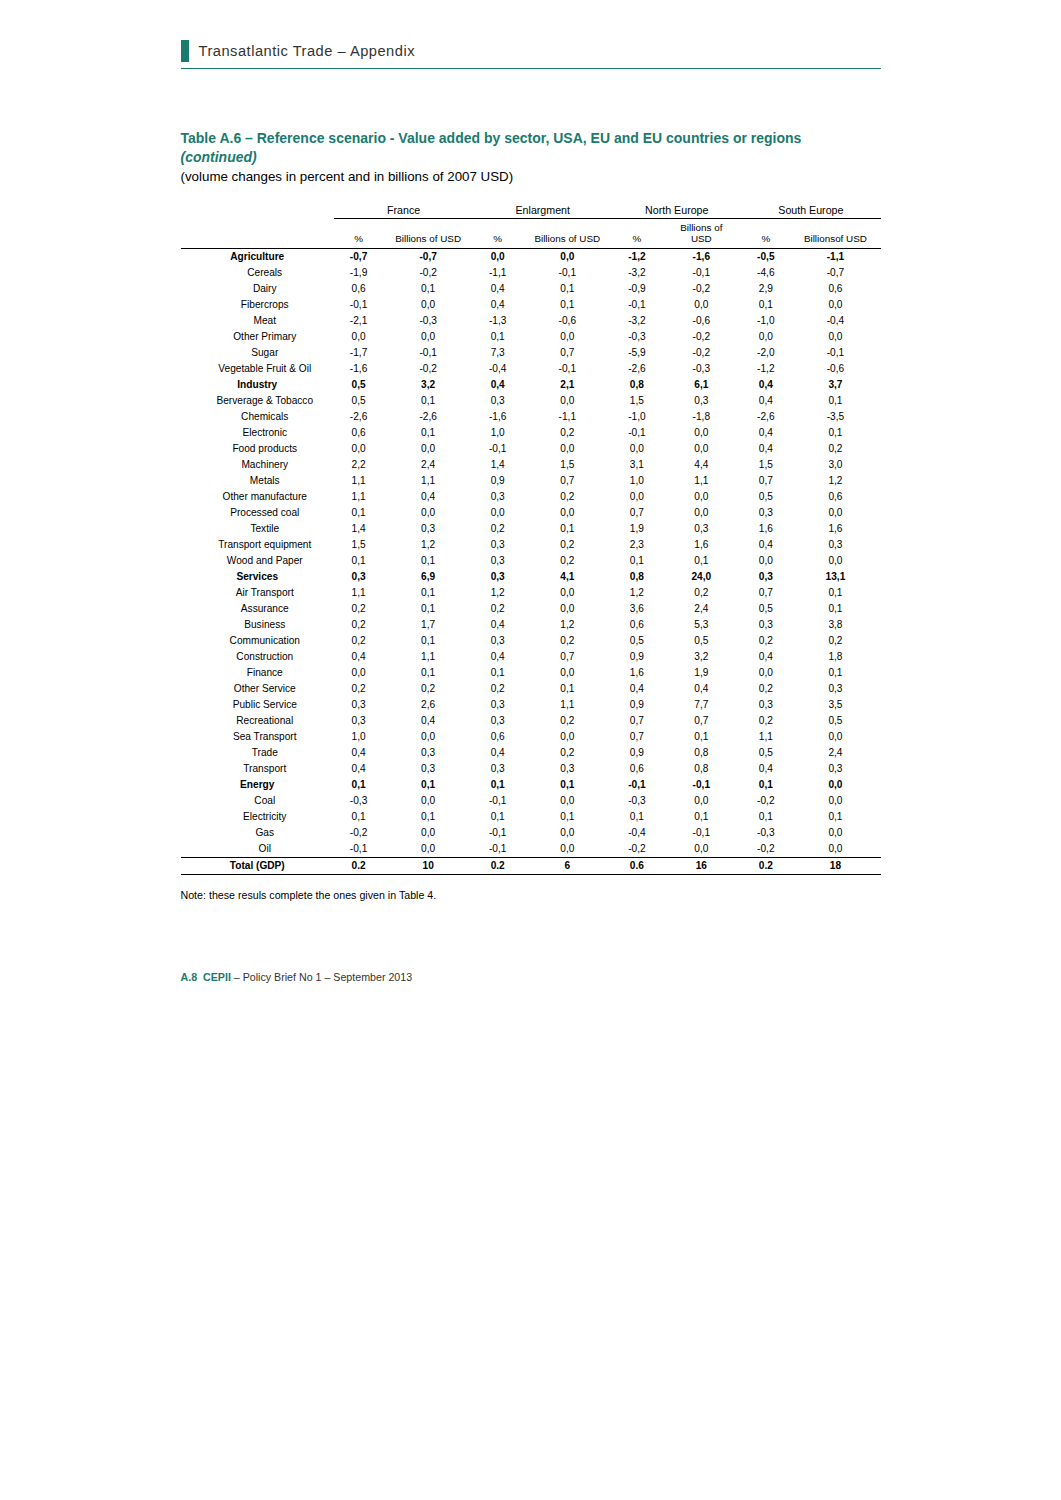Transatlantic Trade – Appendix
Table A.6 – Reference scenario - Value added by sector, USA, EU and EU countries or regions (continued)
(volume changes in percent and in billions of 2007 USD)
| | France | Enlargment | North Europe | South Europe |
| --- | --- | --- | --- | --- |
| | % | Billions of USD | % | Billions of USD | % | Billions of USD | % | Billionsof USD |
| Agriculture | -0,7 | -0,7 | 0,0 | 0,0 | -1,2 | -1,6 | -0,5 | -1,1 |
| Cereals | -1,9 | -0,2 | -1,1 | -0,1 | -3,2 | -0,1 | -4,6 | -0,7 |
| Dairy | 0,6 | 0,1 | 0,4 | 0,1 | -0,9 | -0,2 | 2,9 | 0,6 |
| Fibercrops | -0,1 | 0,0 | 0,4 | 0,1 | -0,1 | 0,0 | 0,1 | 0,0 |
| Meat | -2,1 | -0,3 | -1,3 | -0,6 | -3,2 | -0,6 | -1,0 | -0,4 |
| Other Primary | 0,0 | 0,0 | 0,1 | 0,0 | -0,3 | -0,2 | 0,0 | 0,0 |
| Sugar | -1,7 | -0,1 | 7,3 | 0,7 | -5,9 | -0,2 | -2,0 | -0,1 |
| Vegetable Fruit & Oil | -1,6 | -0,2 | -0,4 | -0,1 | -2,6 | -0,3 | -1,2 | -0,6 |
| Industry | 0,5 | 3,2 | 0,4 | 2,1 | 0,8 | 6,1 | 0,4 | 3,7 |
| Berverage & Tobacco | 0,5 | 0,1 | 0,3 | 0,0 | 1,5 | 0,3 | 0,4 | 0,1 |
| Chemicals | -2,6 | -2,6 | -1,6 | -1,1 | -1,0 | -1,8 | -2,6 | -3,5 |
| Electronic | 0,6 | 0,1 | 1,0 | 0,2 | -0,1 | 0,0 | 0,4 | 0,1 |
| Food products | 0,0 | 0,0 | -0,1 | 0,0 | 0,0 | 0,0 | 0,4 | 0,2 |
| Machinery | 2,2 | 2,4 | 1,4 | 1,5 | 3,1 | 4,4 | 1,5 | 3,0 |
| Metals | 1,1 | 1,1 | 0,9 | 0,7 | 1,0 | 1,1 | 0,7 | 1,2 |
| Other manufacture | 1,1 | 0,4 | 0,3 | 0,2 | 0,0 | 0,0 | 0,5 | 0,6 |
| Processed coal | 0,1 | 0,0 | 0,0 | 0,0 | 0,7 | 0,0 | 0,3 | 0,0 |
| Textile | 1,4 | 0,3 | 0,2 | 0,1 | 1,9 | 0,3 | 1,6 | 1,6 |
| Transport equipment | 1,5 | 1,2 | 0,3 | 0,2 | 2,3 | 1,6 | 0,4 | 0,3 |
| Wood and Paper | 0,1 | 0,1 | 0,3 | 0,2 | 0,1 | 0,1 | 0,0 | 0,0 |
| Services | 0,3 | 6,9 | 0,3 | 4,1 | 0,8 | 24,0 | 0,3 | 13,1 |
| Air Transport | 1,1 | 0,1 | 1,2 | 0,0 | 1,2 | 0,2 | 0,7 | 0,1 |
| Assurance | 0,2 | 0,1 | 0,2 | 0,0 | 3,6 | 2,4 | 0,5 | 0,1 |
| Business | 0,2 | 1,7 | 0,4 | 1,2 | 0,6 | 5,3 | 0,3 | 3,8 |
| Communication | 0,2 | 0,1 | 0,3 | 0,2 | 0,5 | 0,5 | 0,2 | 0,2 |
| Construction | 0,4 | 1,1 | 0,4 | 0,7 | 0,9 | 3,2 | 0,4 | 1,8 |
| Finance | 0,0 | 0,1 | 0,1 | 0,0 | 1,6 | 1,9 | 0,0 | 0,1 |
| Other Service | 0,2 | 0,2 | 0,2 | 0,1 | 0,4 | 0,4 | 0,2 | 0,3 |
| Public Service | 0,3 | 2,6 | 0,3 | 1,1 | 0,9 | 7,7 | 0,3 | 3,5 |
| Recreational | 0,3 | 0,4 | 0,3 | 0,2 | 0,7 | 0,7 | 0,2 | 0,5 |
| Sea Transport | 1,0 | 0,0 | 0,6 | 0,0 | 0,7 | 0,1 | 1,1 | 0,0 |
| Trade | 0,4 | 0,3 | 0,4 | 0,2 | 0,9 | 0,8 | 0,5 | 2,4 |
| Transport | 0,4 | 0,3 | 0,3 | 0,3 | 0,6 | 0,8 | 0,4 | 0,3 |
| Energy | 0,1 | 0,1 | 0,1 | 0,1 | -0,1 | -0,1 | 0,1 | 0,0 |
| Coal | -0,3 | 0,0 | -0,1 | 0,0 | -0,3 | 0,0 | -0,2 | 0,0 |
| Electricity | 0,1 | 0,1 | 0,1 | 0,1 | 0,1 | 0,1 | 0,1 | 0,1 |
| Gas | -0,2 | 0,0 | -0,1 | 0,0 | -0,4 | -0,1 | -0,3 | 0,0 |
| Oil | -0,1 | 0,0 | -0,1 | 0,0 | -0,2 | 0,0 | -0,2 | 0,0 |
| Total (GDP) | 0.2 | 10 | 0.2 | 6 | 0.6 | 16 | 0.2 | 18 |
Note: these resuls complete the ones given in Table 4.
A.8 CEPII – Policy Brief No 1 – September 2013